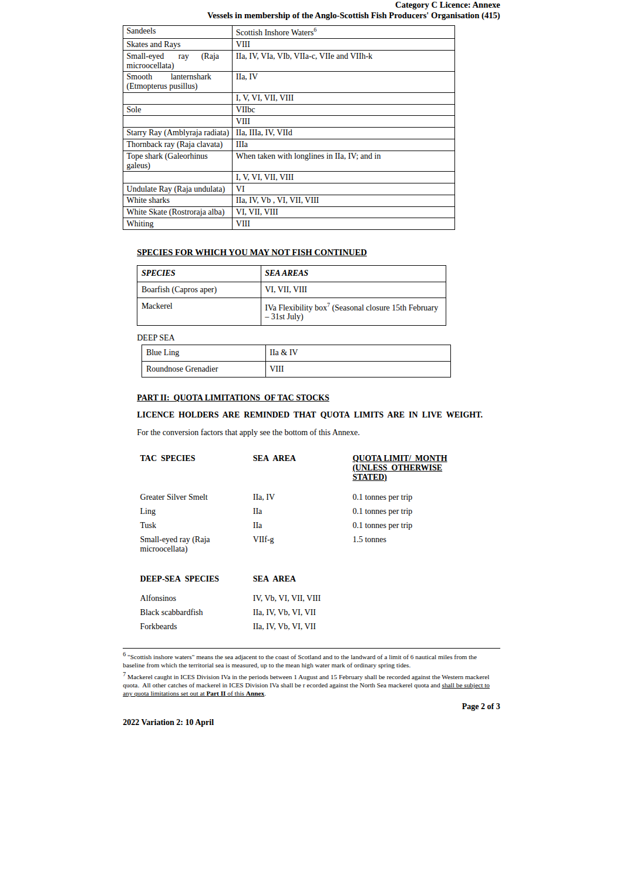Category C Licence: Annexe
Vessels in membership of the Anglo-Scottish Fish Producers' Organisation (415)
| Sandeels | Scottish Inshore Waters 6 |
| Skates and Rays | VIII |
| Small-eyed ray (Raja microocellata) | IIa, IV, VIa, VIb, VIIa-c, VIIe and VIIh-k |
| Smooth lanternshark (Etmopterus pusillus) | IIa, IV |
| | I, V, VI, VII, VIII |
| Sole | VIIbc |
| | VIII |
| Starry Ray (Amblyraja radiata) | IIa, IIIa, IV, VIId |
| Thornback ray (Raja clavata) | IIIa |
| Tope shark (Galeorhinus galeus) | When taken with longlines in IIa, IV; and in |
| | I, V, VI, VII, VIII |
| Undulate Ray (Raja undulata) | VI |
| White sharks | IIa, IV, Vb , VI, VII, VIII |
| White Skate (Rostroraja alba) | VI, VII, VIII |
| Whiting | VIII |
SPECIES FOR WHICH YOU MAY NOT FISH CONTINUED
| SPECIES | SEA AREAS |
| --- | --- |
| Boarfish (Capros aper) | VI, VII, VIII |
| Mackerel | IVa Flexibility box 7 (Seasonal closure 15th February – 31st July) |
DEEP SEA
| Blue Ling | IIa & IV |
| Roundnose Grenadier | VIII |
PART II: QUOTA LIMITATIONS OF TAC STOCKS
LICENCE HOLDERS ARE REMINDED THAT QUOTA LIMITS ARE IN LIVE WEIGHT.
For the conversion factors that apply see the bottom of this Annexe.
| TAC SPECIES | SEA AREA | QUOTA LIMIT/ MONTH (UNLESS OTHERWISE STATED) |
| --- | --- | --- |
| Greater Silver Smelt | IIa, IV | 0.1 tonnes per trip |
| Ling | IIa | 0.1 tonnes per trip |
| Tusk | IIa | 0.1 tonnes per trip |
| Small-eyed ray (Raja microocellata) | VIIf-g | 1.5 tonnes |
| DEEP-SEA SPECIES | SEA AREA | |
| Alfonsinos | IV, Vb, VI, VII, VIII | |
| Black scabbardfish | IIa, IV, Vb, VI, VII | |
| Forkbeards | IIa, IV, Vb, VI, VII | |
6 "Scottish inshore waters" means the sea adjacent to the coast of Scotland and to the landward of a limit of 6 nautical miles from the baseline from which the territorial sea is measured, up to the mean high water mark of ordinary spring tides.
7 Mackerel caught in ICES Division IVa in the periods between 1 August and 15 February shall be recorded against the Western mackerel quota. All other catches of mackerel in ICES Division IVa shall be r ecorded against the North Sea mackerel quota and shall be subject to any quota limitations set out at Part II of this Annex.
Page 2 of 3
2022 Variation 2: 10 April